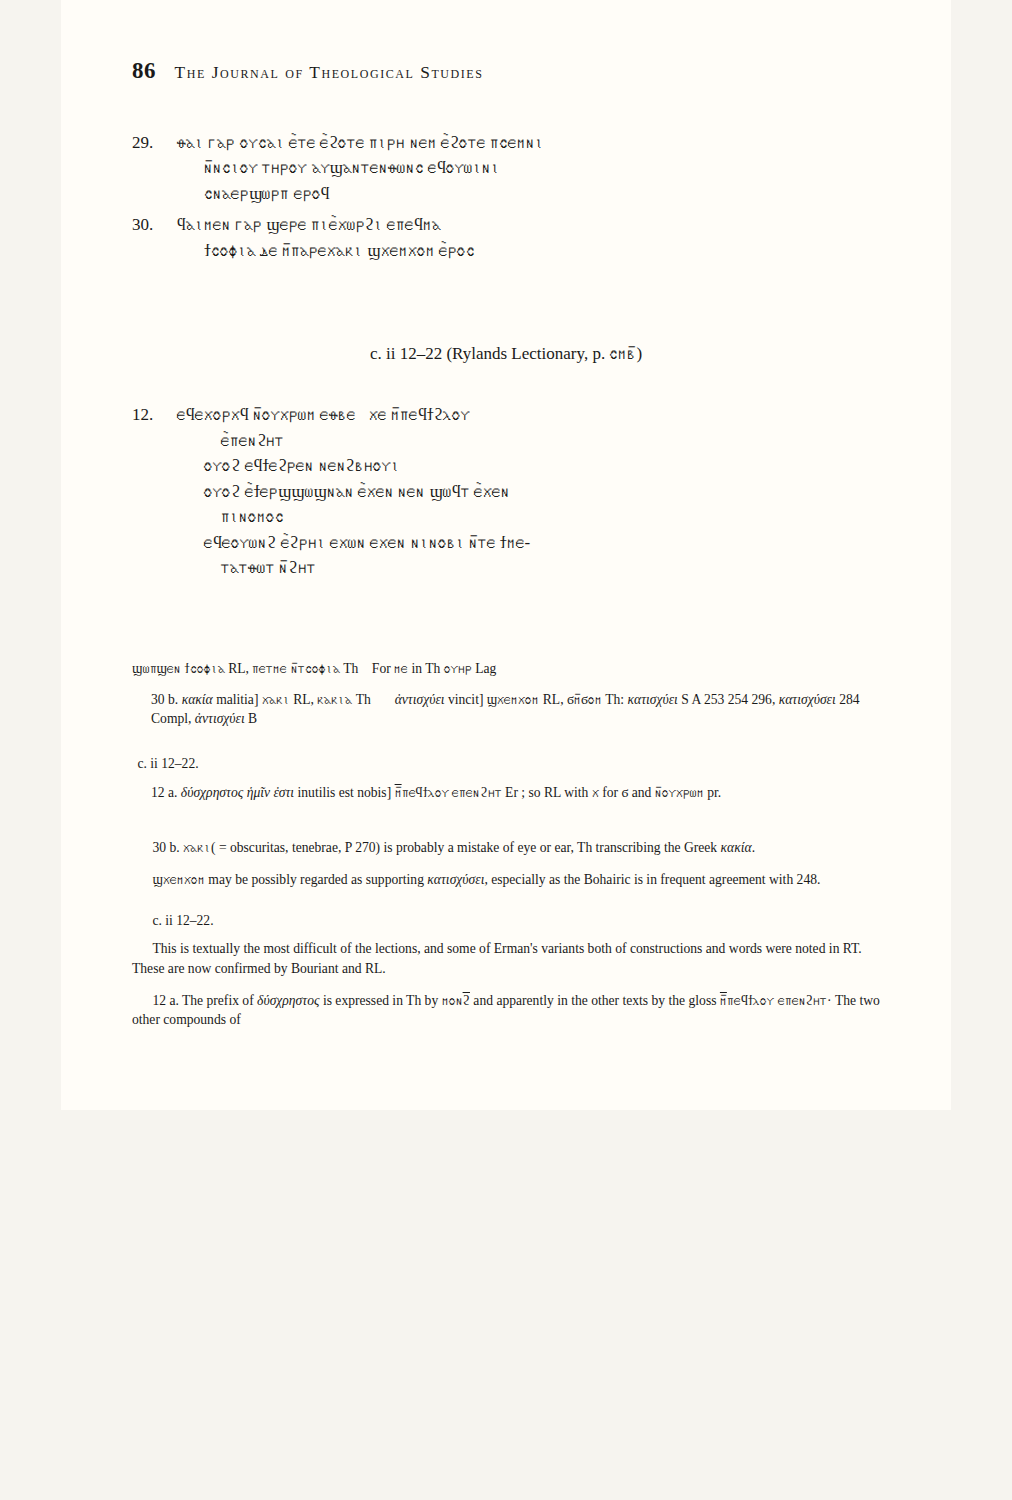86 The Journal of Theological Studies
29. ⲑⲁⲓ ⲅⲁⲣ ⲟⲩⲥⲁⲓ ⲉ̀ⲧⲉ ⲉ̀ϩⲟⲧⲉ ⲡⲓⲣⲏ ⲛⲉⲙ ⲉ̀ϩⲟⲧⲉ ⲡⲥⲉⲙⲛⲓ ⲛ̄ⲛⲥⲓⲟⲩ ⲧⲏⲣⲟⲩ ⲁⲩϣⲁⲛⲧⲉⲛⲑⲱⲛⲥ ⲉϥⲟⲩⲱⲓⲛⲓ ⲥⲛⲁⲉⲣϣⲱⲣⲡ ⲉⲣⲟϥ
30. ϥⲁⲓⲙⲉⲛ ⲅⲁⲣ ϣⲉⲣⲉ ⲡⲓⲉ̀ⲭⲱⲣϩⲓ ⲉⲡⲉϥⲙⲁ ϯⲥⲟⲫⲓⲁ ⲇⲉ ⲙ̄ⲡⲁⲣⲉⲭⲁⲕⲓ ϣⲭⲉⲙⲭⲟⲙ ⲉ̀ⲣⲟⲥ
c. ii 12–22 (Rylands Lectionary, p. ⲥⲙⲃ̄)
12. ⲉϥⲉⲭⲟⲣⲭϥ ⲛ̄ⲟⲩⲭⲣⲱⲙ ⲉⲑⲃⲉ ⲭⲉ ⲙ̄ⲡⲉϥϯϩⲗⲟⲩ ⲉ̀ⲡⲉⲛϩⲏⲧ ⲟⲩⲟϩ ⲉϥϯⲉϩⲣⲉⲛ ⲛⲉⲛϩⲃⲏⲟⲩⲓ ⲟⲩⲟϩ ⲉ̀ϯⲉⲣϣϣⲱϣⲛⲁⲛ ⲉ̀ⲭⲉⲛ ⲛⲉⲛ ϣⲱϥⲧ ⲉ̀ⲭⲉⲛ ⲡⲓⲛⲟⲙⲟⲥ ⲉϥⲉⲟⲩⲱⲛϩ ⲉ̀ϩⲣⲏⲓ ⲉⲭⲱⲛ ⲉⲭⲉⲛ ⲛⲓⲛⲟⲃⲓ ⲛ̄ⲧⲉ ϯⲙⲉ- ⲧⲁⲧⲑⲱⲧ ⲛ̄ϩⲏⲧ
ϣⲱⲡϣⲉⲛ ϯⲥⲟⲫⲓⲁ RL, ⲡⲉⲧⲙⲉ ⲛ̄ⲧⲥⲟⲫⲓⲁ Th For ⲙⲉ in Th ⲟⲩⲏⲣ Lag
30 b. κακία malitia] ⲭⲁⲕⲓ RL, ⲕⲁⲕⲓⲁ Th ἀντισχύει vincit] ϣⲭⲉⲙⲭⲟⲙ RL, ϭⲙ̄ϭⲟⲙ Th: κατισχύει S A 253 254 296, κατισχύσει 284 Compl, ἀντισχύει B
c. ii 12–22.
12 a. δύσχρηστος ἡμῖν ἐστι inutilis est nobis] ⲙ̄ⲡⲉϥϯⲗⲟⲩ ⲉⲡⲉⲛϩⲏⲧ Er ; so RL with ⲭ for ϭ and ⲛ̄ⲟⲩⲭⲣⲱⲙ pr.
30 b. ⲭⲁⲕⲓ( = obscuritas, tenebrae, P 270) is probably a mistake of eye or ear, Th transcribing the Greek κακία.
ϣⲭⲉⲙⲭⲟⲙ may be possibly regarded as supporting κατισχύσει, especially as the Bohairic is in frequent agreement with 248.
c. ii 12–22.
This is textually the most difficult of the lections, and some of Erman's variants both of constructions and words were noted in RT. These are now confirmed by Bouriant and RL.
12 a. The prefix of δύσχρηστος is expressed in Th by ⲙⲟⲛϩ and apparently in the other texts by the gloss ⲙ̄ⲡⲉϥϯⲗⲟⲩ ⲉⲡⲉⲛϩⲏⲧ· The two other compounds of